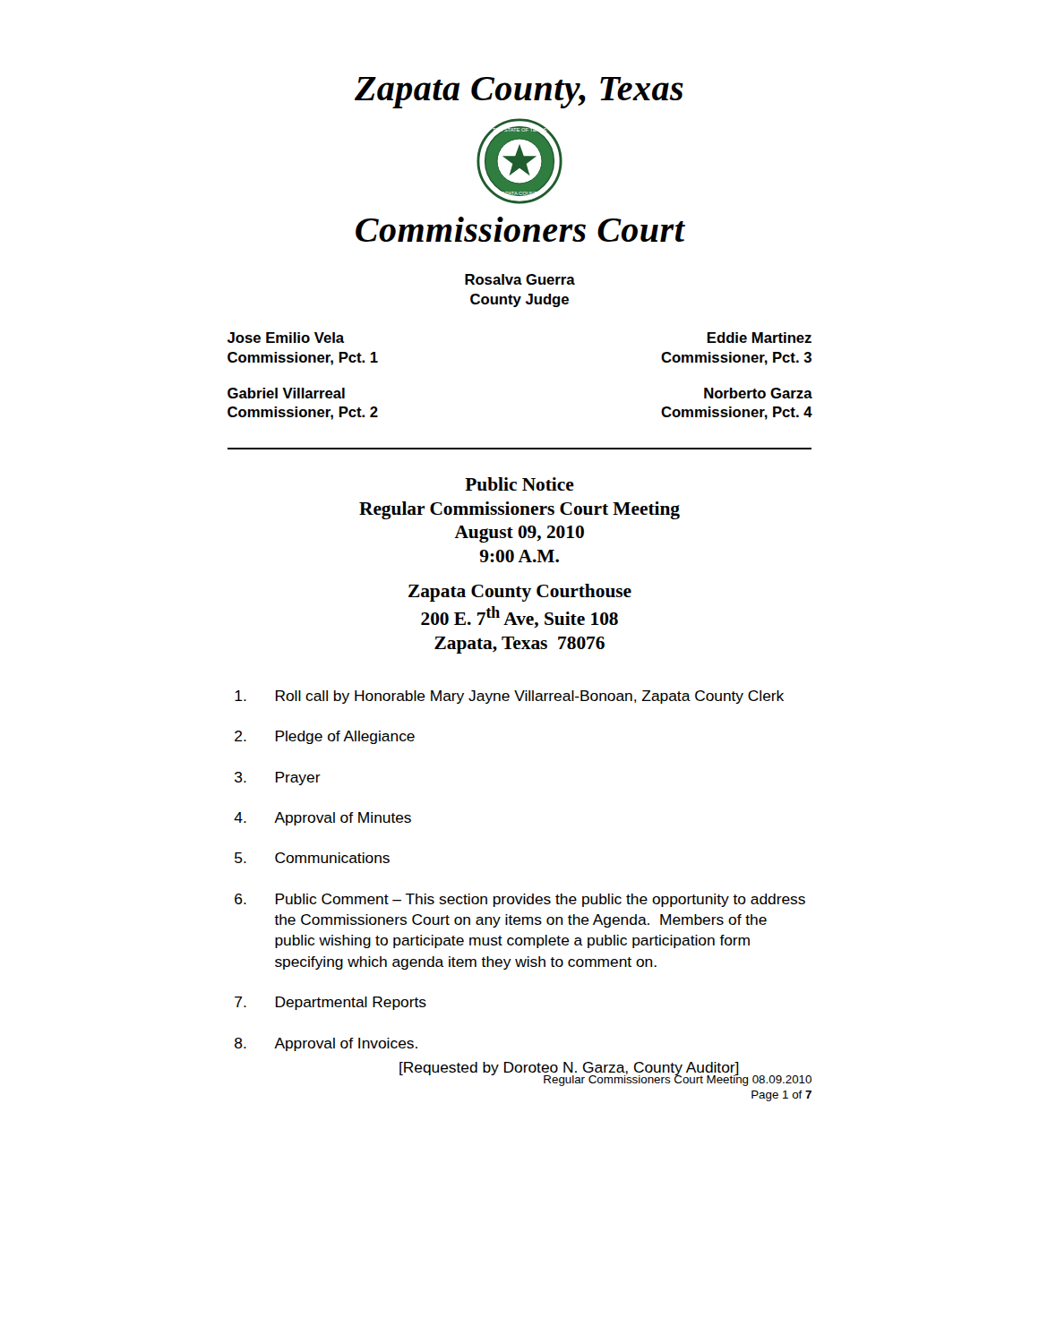Zapata County, Texas
THE STATE OF TEXAS ZAPATA COUNTY
Commissioners Court
Rosalva Guerra
County Judge
| Jose Emilio Vela Commissioner, Pct. 1 | Eddie Martinez Commissioner, Pct. 3 |
| Gabriel Villarreal Commissioner, Pct. 2 | Norberto Garza Commissioner, Pct. 4 |
Public Notice
Regular Commissioners Court Meeting
August 09, 2010
9:00 A.M.
Zapata County Courthouse
200 E. 7th Ave, Suite 108
Zapata, Texas 78076
1. Roll call by Honorable Mary Jayne Villarreal-Bonoan, Zapata County Clerk
2. Pledge of Allegiance
3. Prayer
4. Approval of Minutes
5. Communications
6. Public Comment – This section provides the public the opportunity to address the Commissioners Court on any items on the Agenda. Members of the public wishing to participate must complete a public participation form specifying which agenda item they wish to comment on.
7. Departmental Reports
8. Approval of Invoices. [Requested by Doroteo N. Garza, County Auditor]
Regular Commissioners Court Meeting 08.09.2010
Page 1 of 7